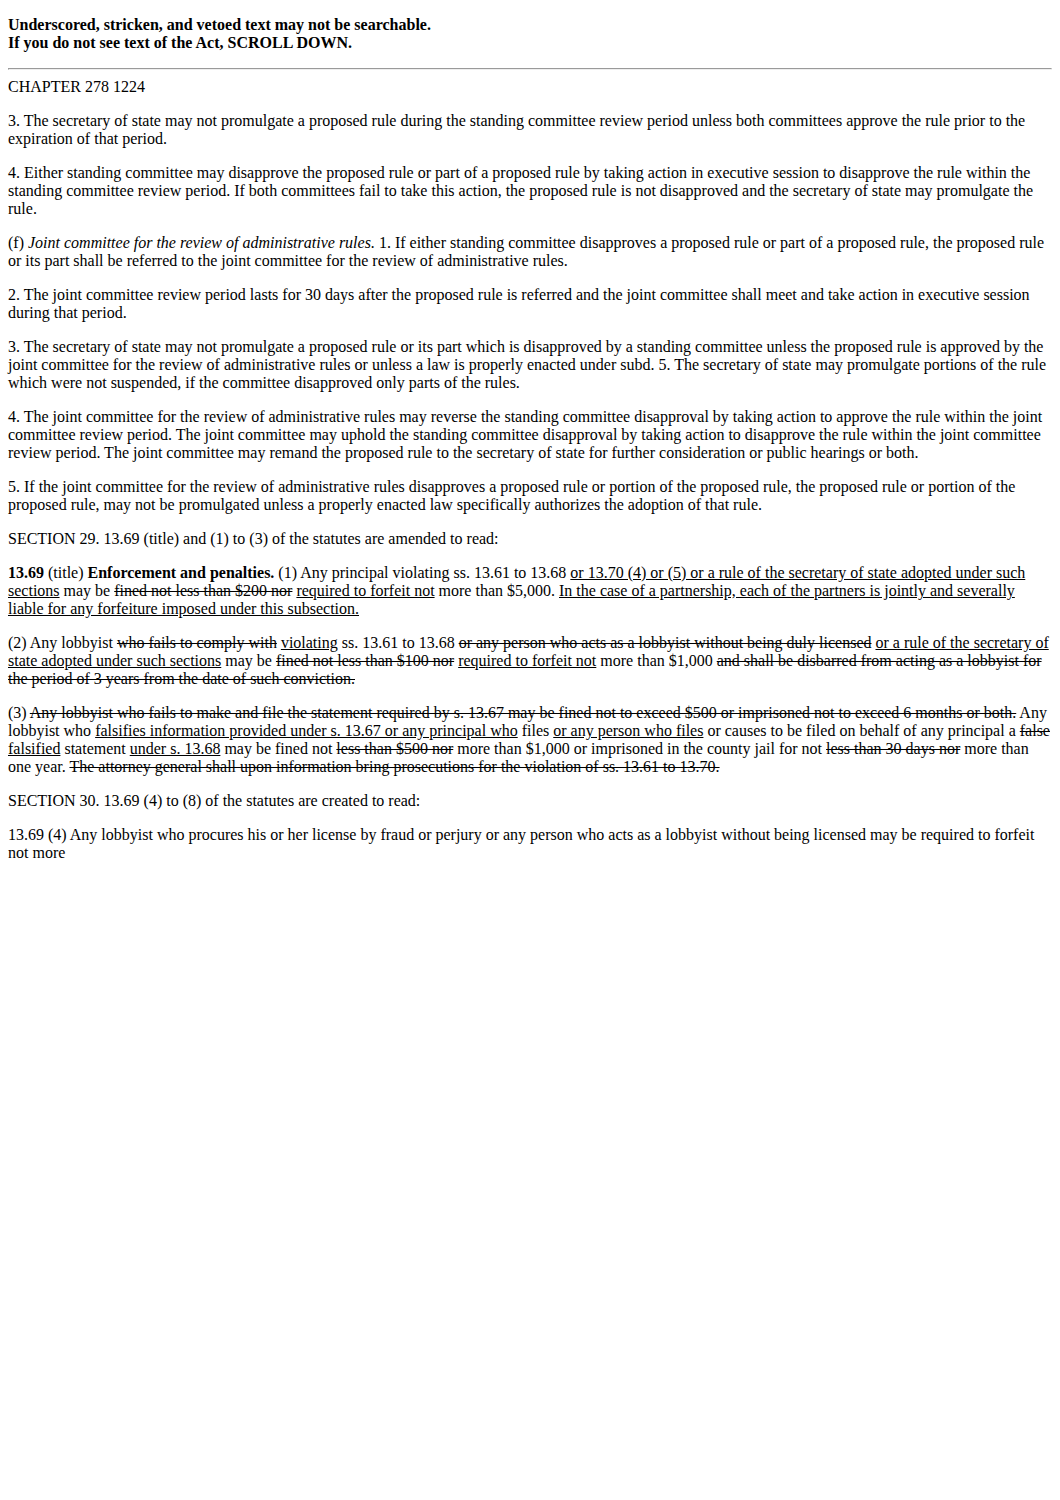Underscored, stricken, and vetoed text may not be searchable.
If you do not see text of the Act, SCROLL DOWN.
CHAPTER 278 1224
3. The secretary of state may not promulgate a proposed rule during the standing committee review period unless both committees approve the rule prior to the expiration of that period.
4. Either standing committee may disapprove the proposed rule or part of a proposed rule by taking action in executive session to disapprove the rule within the standing committee review period. If both committees fail to take this action, the proposed rule is not disapproved and the secretary of state may promulgate the rule.
(f) Joint committee for the review of administrative rules. 1. If either standing committee disapproves a proposed rule or part of a proposed rule, the proposed rule or its part shall be referred to the joint committee for the review of administrative rules.
2. The joint committee review period lasts for 30 days after the proposed rule is referred and the joint committee shall meet and take action in executive session during that period.
3. The secretary of state may not promulgate a proposed rule or its part which is disapproved by a standing committee unless the proposed rule is approved by the joint committee for the review of administrative rules or unless a law is properly enacted under subd. 5. The secretary of state may promulgate portions of the rule which were not suspended, if the committee disapproved only parts of the rules.
4. The joint committee for the review of administrative rules may reverse the standing committee disapproval by taking action to approve the rule within the joint committee review period. The joint committee may uphold the standing committee disapproval by taking action to disapprove the rule within the joint committee review period. The joint committee may remand the proposed rule to the secretary of state for further consideration or public hearings or both.
5. If the joint committee for the review of administrative rules disapproves a proposed rule or portion of the proposed rule, the proposed rule or portion of the proposed rule, may not be promulgated unless a properly enacted law specifically authorizes the adoption of that rule.
SECTION 29. 13.69 (title) and (1) to (3) of the statutes are amended to read:
13.69 (title) Enforcement and penalties. (1) Any principal violating ss. 13.61 to 13.68 or 13.70 (4) or (5) or a rule of the secretary of state adopted under such sections may be fined not less than $200 nor required to forfeit not more than $5,000. In the case of a partnership, each of the partners is jointly and severally liable for any forfeiture imposed under this subsection.
(2) Any lobbyist who fails to comply with violating ss. 13.61 to 13.68 or any person who acts as a lobbyist without being duly licensed or a rule of the secretary of state adopted under such sections may be fined not less than $100 nor required to forfeit not more than $1,000 and shall be disbarred from acting as a lobbyist for the period of 3 years from the date of such conviction.
(3) Any lobbyist who fails to make and file the statement required by s. 13.67 may be fined not to exceed $500 or imprisoned not to exceed 6 months or both. Any lobbyist who falsifies information provided under s. 13.67 or any principal who files or any person who files or causes to be filed on behalf of any principal a false falsified statement under s. 13.68 may be fined not less than $500 nor more than $1,000 or imprisoned in the county jail for not less than 30 days nor more than one year. The attorney general shall upon information bring prosecutions for the violation of ss. 13.61 to 13.70.
SECTION 30. 13.69 (4) to (8) of the statutes are created to read:
13.69 (4) Any lobbyist who procures his or her license by fraud or perjury or any person who acts as a lobbyist without being licensed may be required to forfeit not more